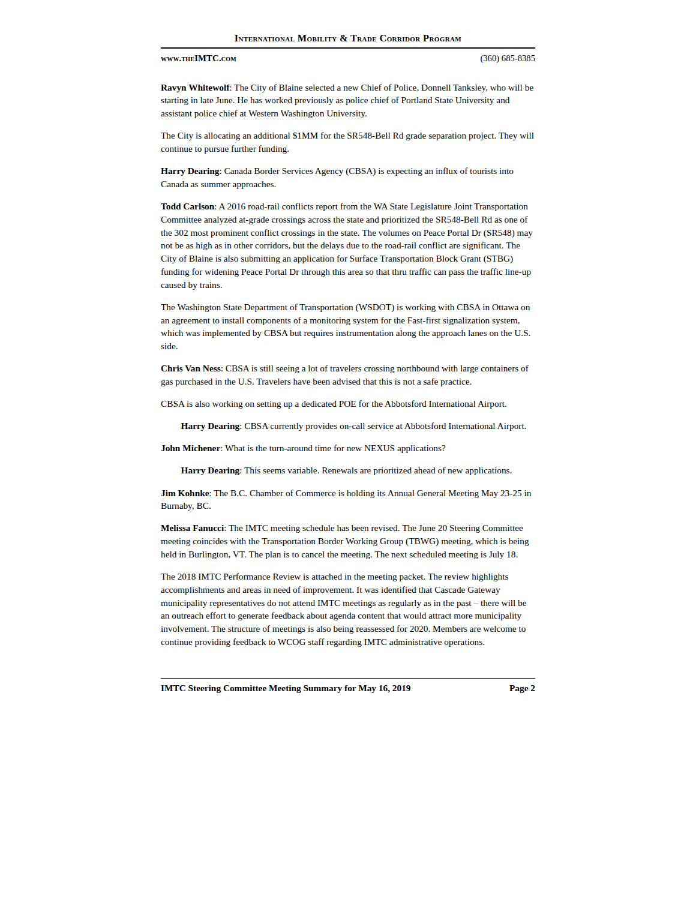International Mobility & Trade Corridor Program
www.theIMTC.com (360) 685-8385
Ravyn Whitewolf: The City of Blaine selected a new Chief of Police, Donnell Tanksley, who will be starting in late June. He has worked previously as police chief of Portland State University and assistant police chief at Western Washington University.
The City is allocating an additional $1MM for the SR548-Bell Rd grade separation project. They will continue to pursue further funding.
Harry Dearing: Canada Border Services Agency (CBSA) is expecting an influx of tourists into Canada as summer approaches.
Todd Carlson: A 2016 road-rail conflicts report from the WA State Legislature Joint Transportation Committee analyzed at-grade crossings across the state and prioritized the SR548-Bell Rd as one of the 302 most prominent conflict crossings in the state. The volumes on Peace Portal Dr (SR548) may not be as high as in other corridors, but the delays due to the road-rail conflict are significant. The City of Blaine is also submitting an application for Surface Transportation Block Grant (STBG) funding for widening Peace Portal Dr through this area so that thru traffic can pass the traffic line-up caused by trains.
The Washington State Department of Transportation (WSDOT) is working with CBSA in Ottawa on an agreement to install components of a monitoring system for the Fast-first signalization system, which was implemented by CBSA but requires instrumentation along the approach lanes on the U.S. side.
Chris Van Ness: CBSA is still seeing a lot of travelers crossing northbound with large containers of gas purchased in the U.S. Travelers have been advised that this is not a safe practice.
CBSA is also working on setting up a dedicated POE for the Abbotsford International Airport.
Harry Dearing: CBSA currently provides on-call service at Abbotsford International Airport.
John Michener: What is the turn-around time for new NEXUS applications?
Harry Dearing: This seems variable. Renewals are prioritized ahead of new applications.
Jim Kohnke: The B.C. Chamber of Commerce is holding its Annual General Meeting May 23-25 in Burnaby, BC.
Melissa Fanucci: The IMTC meeting schedule has been revised. The June 20 Steering Committee meeting coincides with the Transportation Border Working Group (TBWG) meeting, which is being held in Burlington, VT. The plan is to cancel the meeting. The next scheduled meeting is July 18.
The 2018 IMTC Performance Review is attached in the meeting packet. The review highlights accomplishments and areas in need of improvement. It was identified that Cascade Gateway municipality representatives do not attend IMTC meetings as regularly as in the past – there will be an outreach effort to generate feedback about agenda content that would attract more municipality involvement. The structure of meetings is also being reassessed for 2020. Members are welcome to continue providing feedback to WCOG staff regarding IMTC administrative operations.
IMTC Steering Committee Meeting Summary for May 16, 2019 Page 2